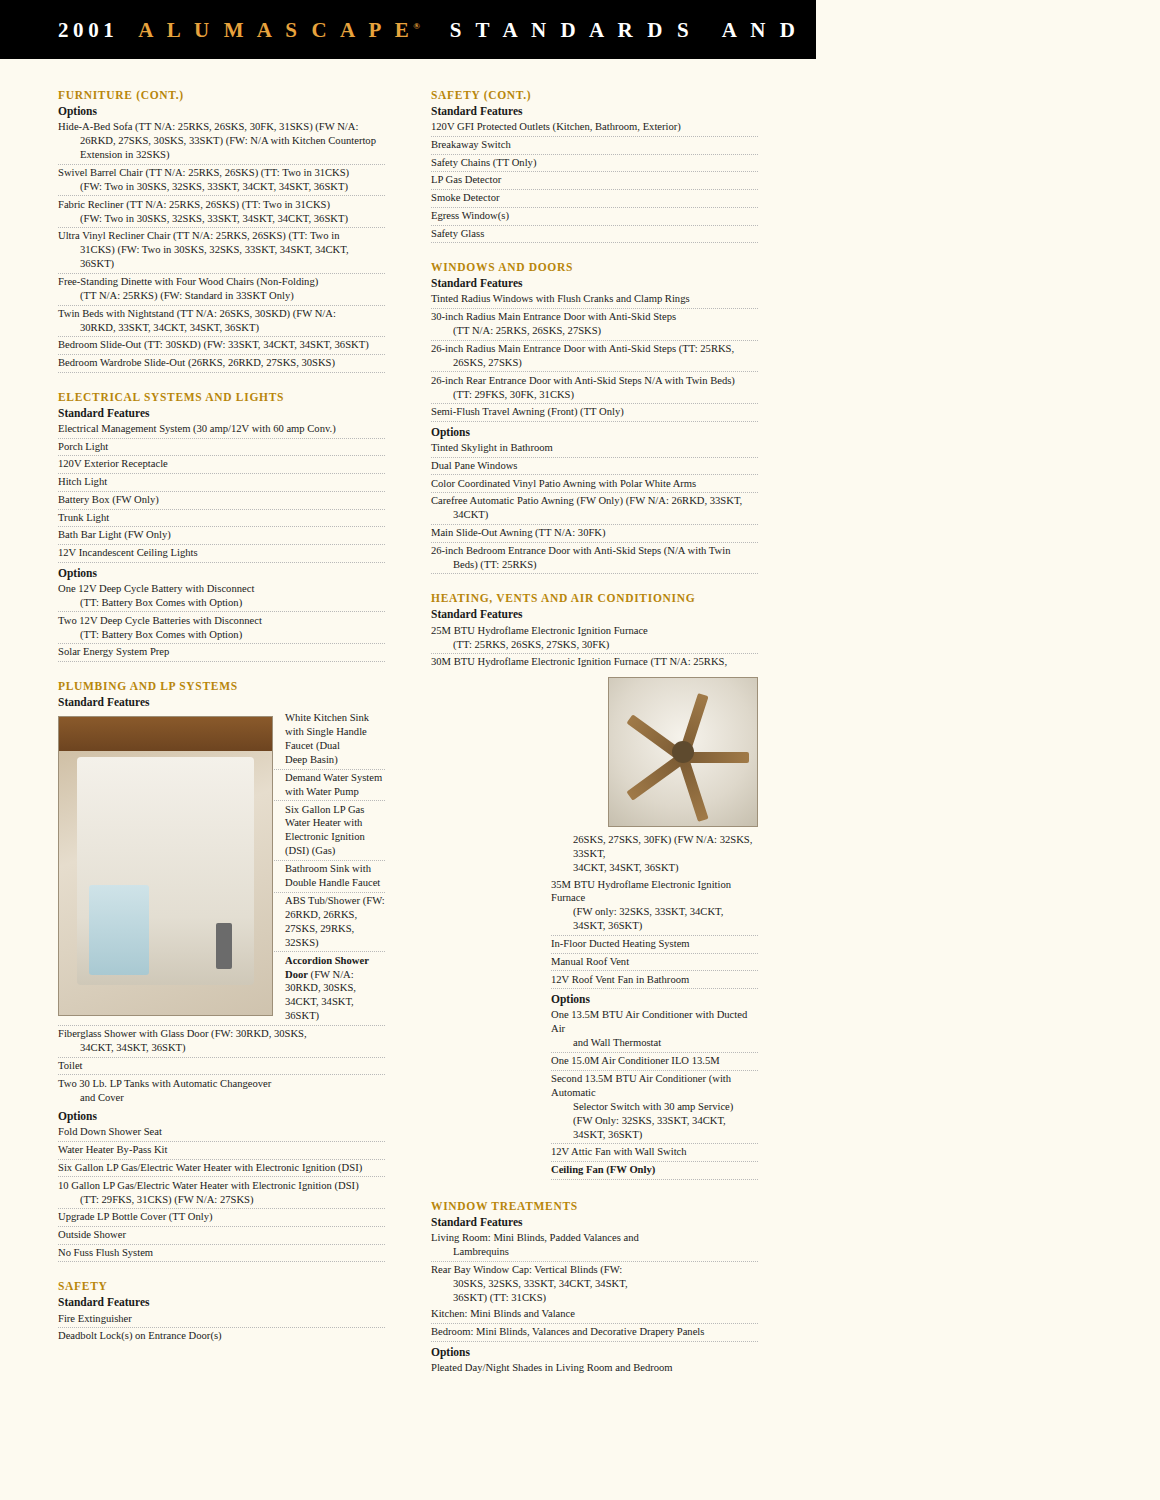2001 A L U M A S C A P E® S T A N D A R D S A N D O P T I O N S
FURNITURE (cont.)
Options
Hide-A-Bed Sofa (TT N/A: 25RKS, 26SKS, 30FK, 31SKS) (FW N/A: 26RKD, 27SKS, 30SKS, 33SKT) (FW: N/A with Kitchen Countertop Extension in 32SKS)
Swivel Barrel Chair (TT N/A: 25RKS, 26SKS) (TT: Two in 31CKS) (FW: Two in 30SKS, 32SKS, 33SKT, 34CKT, 34SKT, 36SKT)
Fabric Recliner (TT N/A: 25RKS, 26SKS) (TT: Two in 31CKS) (FW: Two in 30SKS, 32SKS, 33SKT, 34SKT, 34CKT, 36SKT)
Ultra Vinyl Recliner Chair (TT N/A: 25RKS, 26SKS) (TT: Two in 31CKS) (FW: Two in 30SKS, 32SKS, 33SKT, 34SKT, 34CKT, 36SKT)
Free-Standing Dinette with Four Wood Chairs (Non-Folding) (TT N/A: 25RKS) (FW: Standard in 33SKT Only)
Twin Beds with Nightstand (TT N/A: 26SKS, 30SKD) (FW N/A: 30RKD, 33SKT, 34CKT, 34SKT, 36SKT)
Bedroom Slide-Out (TT: 30SKD) (FW: 33SKT, 34CKT, 34SKT, 36SKT)
Bedroom Wardrobe Slide-Out (26RKS, 26RKD, 27SKS, 30SKS)
ELECTRICAL SYSTEMS AND LIGHTS
Standard Features
Electrical Management System (30 amp/12V with 60 amp Conv.)
Porch Light
120V Exterior Receptacle
Hitch Light
Battery Box (FW Only)
Trunk Light
Bath Bar Light (FW Only)
12V Incandescent Ceiling Lights
Options
One 12V Deep Cycle Battery with Disconnect (TT: Battery Box Comes with Option)
Two 12V Deep Cycle Batteries with Disconnect (TT: Battery Box Comes with Option)
Solar Energy System Prep
PLUMBING AND LP SYSTEMS
Standard Features
White Kitchen Sink with Single Handle Faucet (Dual Deep Basin)
Demand Water System with Water Pump
Six Gallon LP Gas Water Heater with Electronic Ignition (DSI) (Gas)
Bathroom Sink with Double Handle Faucet
ABS Tub/Shower (FW: 26RKD, 26RKS, 27SKS, 29RKS, 32SKS)
Accordion Shower Door (FW N/A: 30RKD, 30SKS, 34CKT, 34SKT, 36SKT)
Fiberglass Shower with Glass Door (FW: 30RKD, 30SKS, 34CKT, 34SKT, 36SKT)
Toilet
Two 30 Lb. LP Tanks with Automatic Changeover and Cover
Options
Fold Down Shower Seat
Water Heater By-Pass Kit
Six Gallon LP Gas/Electric Water Heater with Electronic Ignition (DSI)
10 Gallon LP Gas/Electric Water Heater with Electronic Ignition (DSI) (TT: 29FKS, 31CKS) (FW N/A: 27SKS)
Upgrade LP Bottle Cover (TT Only)
Outside Shower
No Fuss Flush System
SAFETY
Standard Features
Fire Extinguisher
Deadbolt Lock(s) on Entrance Door(s)
SAFETY (cont.)
Standard Features
120V GFI Protected Outlets (Kitchen, Bathroom, Exterior)
Breakaway Switch
Safety Chains (TT Only)
LP Gas Detector
Smoke Detector
Egress Window(s)
Safety Glass
WINDOWS AND DOORS
Standard Features
Tinted Radius Windows with Flush Cranks and Clamp Rings
30-inch Radius Main Entrance Door with Anti-Skid Steps (TT N/A: 25RKS, 26SKS, 27SKS)
26-inch Radius Main Entrance Door with Anti-Skid Steps (TT: 25RKS, 26SKS, 27SKS)
26-inch Rear Entrance Door with Anti-Skid Steps N/A with Twin Beds) (TT: 29FKS, 30FK, 31CKS)
Semi-Flush Travel Awning (Front) (TT Only)
Options
Tinted Skylight in Bathroom
Dual Pane Windows
Color Coordinated Vinyl Patio Awning with Polar White Arms
Carefree Automatic Patio Awning (FW Only) (FW N/A: 26RKD, 33SKT, 34CKT)
Main Slide-Out Awning (TT N/A: 30FK)
26-inch Bedroom Entrance Door with Anti-Skid Steps (N/A with Twin Beds) (TT: 25RKS)
HEATING, VENTS AND AIR CONDITIONING
Standard Features
25M BTU Hydroflame Electronic Ignition Furnace (TT: 25RKS, 26SKS, 27SKS, 30FK)
30M BTU Hydroflame Electronic Ignition Furnace (TT N/A: 25RKS,
26SKS, 27SKS, 30FK) (FW N/A: 32SKS, 33SKT, 34CKT, 34SKT, 36SKT)
35M BTU Hydroflame Electronic Ignition Furnace (FW only: 32SKS, 33SKT, 34CKT, 34SKT, 36SKT)
In-Floor Ducted Heating System
Manual Roof Vent
12V Roof Vent Fan in Bathroom
Options
One 13.5M BTU Air Conditioner with Ducted Air and Wall Thermostat
One 15.0M Air Conditioner ILO 13.5M
Second 13.5M BTU Air Conditioner (with Automatic Selector Switch with 30 amp Service) (FW Only: 32SKS, 33SKT, 34CKT, 34SKT, 36SKT)
12V Attic Fan with Wall Switch
Ceiling Fan (FW Only)
WINDOW TREATMENTS
Standard Features
Living Room: Mini Blinds, Padded Valances and Lambrequins
Rear Bay Window Cap: Vertical Blinds (FW: 30SKS, 32SKS, 33SKT, 34CKT, 34SKT, 36SKT) (TT: 31CKS)
Kitchen: Mini Blinds and Valance
Bedroom: Mini Blinds, Valances and Decorative Drapery Panels
Options
Pleated Day/Night Shades in Living Room and Bedroom